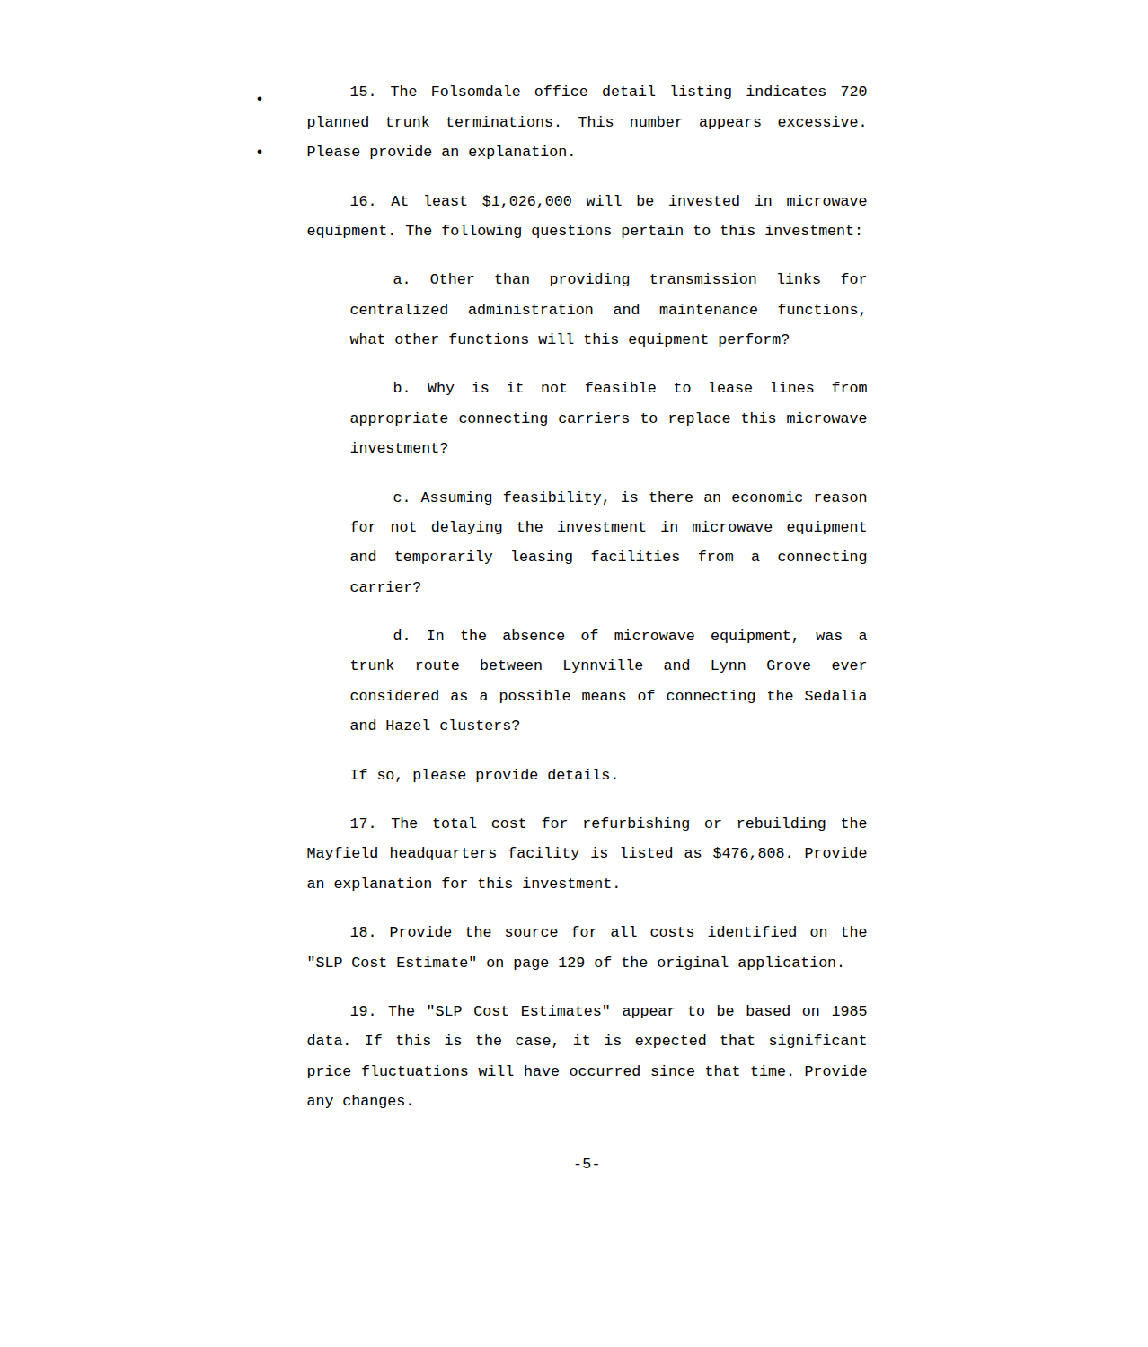• •
15. The Folsomdale office detail listing indicates 720 planned trunk terminations. This number appears excessive. Please provide an explanation.
16. At least $1,026,000 will be invested in microwave equipment. The following questions pertain to this investment:
a. Other than providing transmission links for centralized administration and maintenance functions, what other functions will this equipment perform?
b. Why is it not feasible to lease lines from appropriate connecting carriers to replace this microwave investment?
c. Assuming feasibility, is there an economic reason for not delaying the investment in microwave equipment and temporarily leasing facilities from a connecting carrier?
d. In the absence of microwave equipment, was a trunk route between Lynnville and Lynn Grove ever considered as a possible means of connecting the Sedalia and Hazel clusters?
If so, please provide details.
17. The total cost for refurbishing or rebuilding the Mayfield headquarters facility is listed as $476,808. Provide an explanation for this investment.
18. Provide the source for all costs identified on the "SLP Cost Estimate" on page 129 of the original application.
19. The "SLP Cost Estimates" appear to be based on 1985 data. If this is the case, it is expected that significant price fluctuations will have occurred since that time. Provide any changes.
-5-